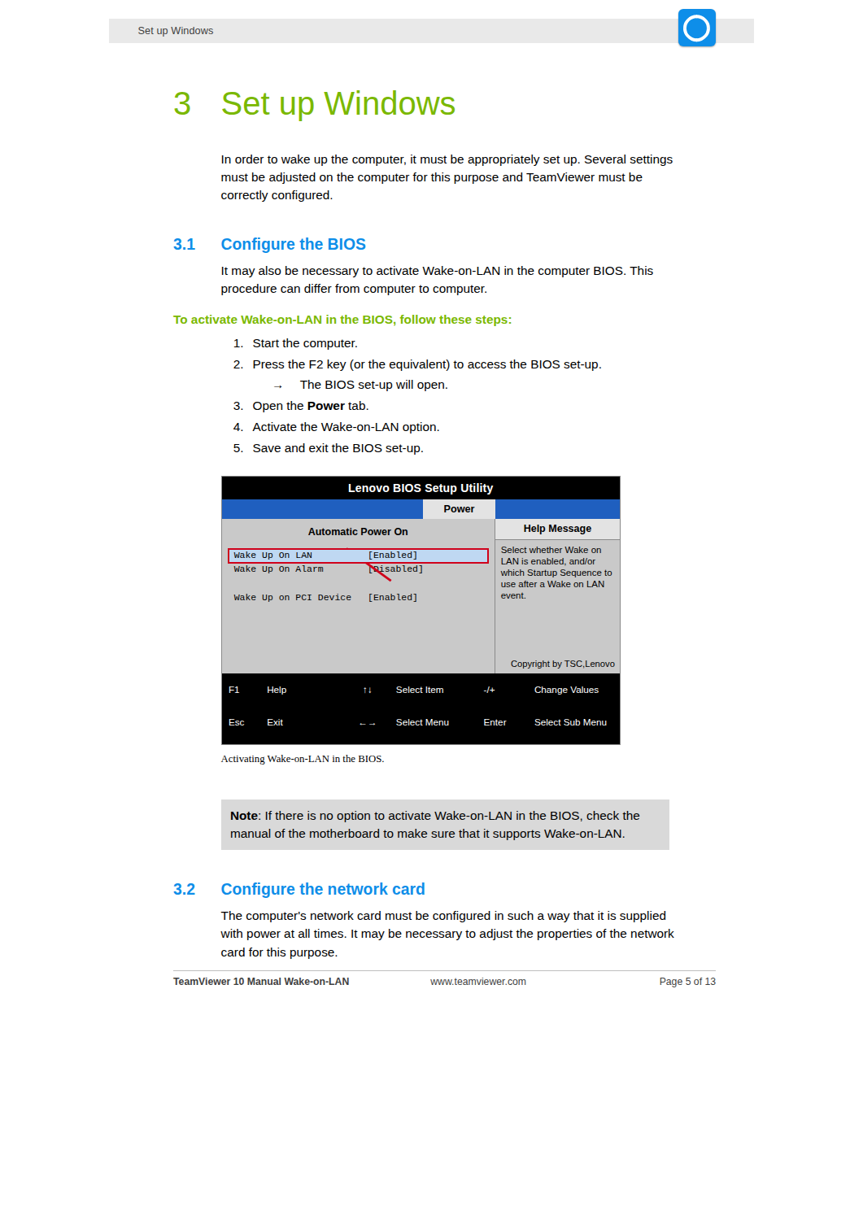Set up Windows
3 Set up Windows
In order to wake up the computer, it must be appropriately set up. Several settings must be adjusted on the computer for this purpose and TeamViewer must be correctly configured.
3.1 Configure the BIOS
It may also be necessary to activate Wake-on-LAN in the computer BIOS. This procedure can differ from computer to computer.
To activate Wake-on-LAN in the BIOS, follow these steps:
Start the computer.
Press the F2 key (or the equivalent) to access the BIOS set-up.
→The BIOS set-up will open.
Open the Power tab.
Activate the Wake-on-LAN option.
Save and exit the BIOS set-up.
Lenovo BIOS Setup Utility
Power
Automatic Power On
Wake Up On LAN [Enabled]
Wake Up On Alarm [Disabled]
Wake Up on PCI Device [Enabled]
Help Message
Select whether Wake on LAN is enabled, and/or which Startup Sequence to use after a Wake on LAN event.
Copyright by TSC,Lenovo
F1 Help ↑↓Select Item -/+Change Values F9 Setup Defaults
Esc Exit ←→Select Menu Enter Select Sub Menu F10 Save and Exit
Activating Wake-on-LAN in the BIOS.
Note: If there is no option to activate Wake-on-LAN in the BIOS, check the manual of the motherboard to make sure that it supports Wake-on-LAN.
3.2 Configure the network card
The computer's network card must be configured in such a way that it is supplied with power at all times. It may be necessary to adjust the properties of the network card for this purpose.
TeamViewer 10 Manual Wake-on-LAN
www.teamviewer.com
Page 5 of 13